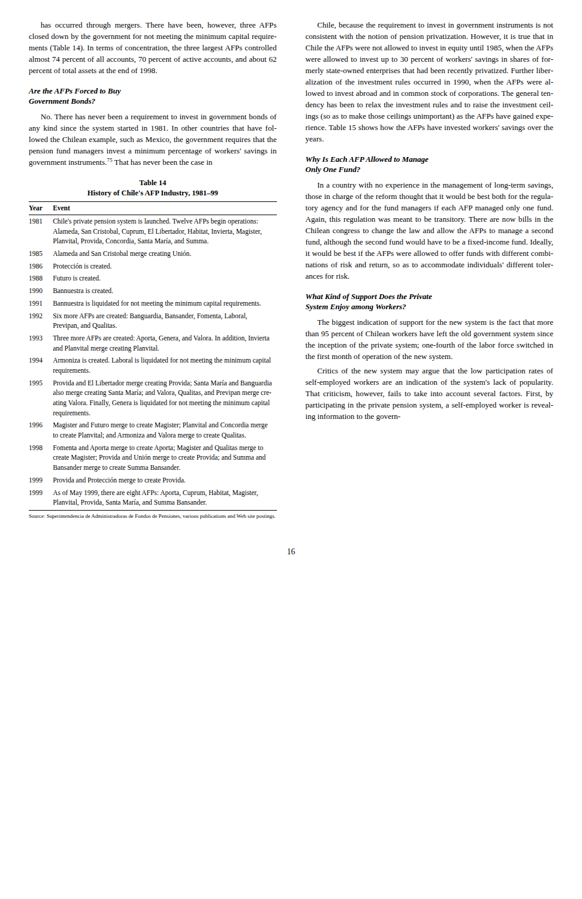has occurred through mergers. There have been, however, three AFPs closed down by the government for not meeting the minimum capital requirements (Table 14). In terms of concentration, the three largest AFPs controlled almost 74 percent of all accounts, 70 percent of active accounts, and about 62 percent of total assets at the end of 1998.
Are the AFPs Forced to Buy
Government Bonds?
No. There has never been a requirement to invest in government bonds of any kind since the system started in 1981. In other countries that have followed the Chilean example, such as Mexico, the government requires that the pension fund managers invest a minimum percentage of workers' savings in government instruments.75 That has never been the case in
Table 14
History of Chile's AFP Industry, 1981–99
| Year | Event |
| --- | --- |
| 1981 | Chile's private pension system is launched. Twelve AFPs begin operations: Alameda, San Cristobal, Cuprum, El Libertador, Habitat, Invierta, Magister, Planvital, Provida, Concordia, Santa María, and Summa. |
| 1985 | Alameda and San Cristobal merge creating Unión. |
| 1986 | Protección is created. |
| 1988 | Futuro is created. |
| 1990 | Bannuestra is created. |
| 1991 | Bannuestra is liquidated for not meeting the minimum capital requirements. |
| 1992 | Six more AFPs are created: Banguardia, Bansander, Fomenta, Laboral, Previpan, and Qualitas. |
| 1993 | Three more AFPs are created: Aporta, Genera, and Valora. In addition, Invierta and Planvital merge creating Planvital. |
| 1994 | Armoniza is created. Laboral is liquidated for not meeting the minimum capital requirements. |
| 1995 | Provida and El Libertador merge creating Provida; Santa María and Banguardia also merge creating Santa María; and Valora, Qualitas, and Previpan merge creating Valora. Finally, Genera is liquidated for not meeting the minimum capital requirements. |
| 1996 | Magister and Futuro merge to create Magister; Planvital and Concordia merge to create Planvital; and Armoniza and Valora merge to create Qualitas. |
| 1998 | Fomenta and Aporta merge to create Aporta; Magister and Qualitas merge to create Magister; Provida and Unión merge to create Provida; and Summa and Bansander merge to create Summa Bansander. |
| 1999 | Provida and Protección merge to create Provida. |
| 1999 | As of May 1999, there are eight AFPs: Aporta, Cuprum, Habitat, Magister, Planvital, Provida, Santa María, and Summa Bansander. |
Source: Superintendencia de Administradoras de Fondos de Pensiones, various publications and Web site postings.
Chile, because the requirement to invest in government instruments is not consistent with the notion of pension privatization. However, it is true that in Chile the AFPs were not allowed to invest in equity until 1985, when the AFPs were allowed to invest up to 30 percent of workers' savings in shares of formerly state-owned enterprises that had been recently privatized. Further liberalization of the investment rules occurred in 1990, when the AFPs were allowed to invest abroad and in common stock of corporations. The general tendency has been to relax the investment rules and to raise the investment ceilings (so as to make those ceilings unimportant) as the AFPs have gained experience. Table 15 shows how the AFPs have invested workers' savings over the years.
Why Is Each AFP Allowed to Manage
Only One Fund?
In a country with no experience in the management of long-term savings, those in charge of the reform thought that it would be best both for the regulatory agency and for the fund managers if each AFP managed only one fund. Again, this regulation was meant to be transitory. There are now bills in the Chilean congress to change the law and allow the AFPs to manage a second fund, although the second fund would have to be a fixed-income fund. Ideally, it would be best if the AFPs were allowed to offer funds with different combinations of risk and return, so as to accommodate individuals' different tolerances for risk.
What Kind of Support Does the Private
System Enjoy among Workers?
The biggest indication of support for the new system is the fact that more than 95 percent of Chilean workers have left the old government system since the inception of the private system; one-fourth of the labor force switched in the first month of operation of the new system.
Critics of the new system may argue that the low participation rates of self-employed workers are an indication of the system's lack of popularity. That criticism, however, fails to take into account several factors. First, by participating in the private pension system, a self-employed worker is revealing information to the govern-
16